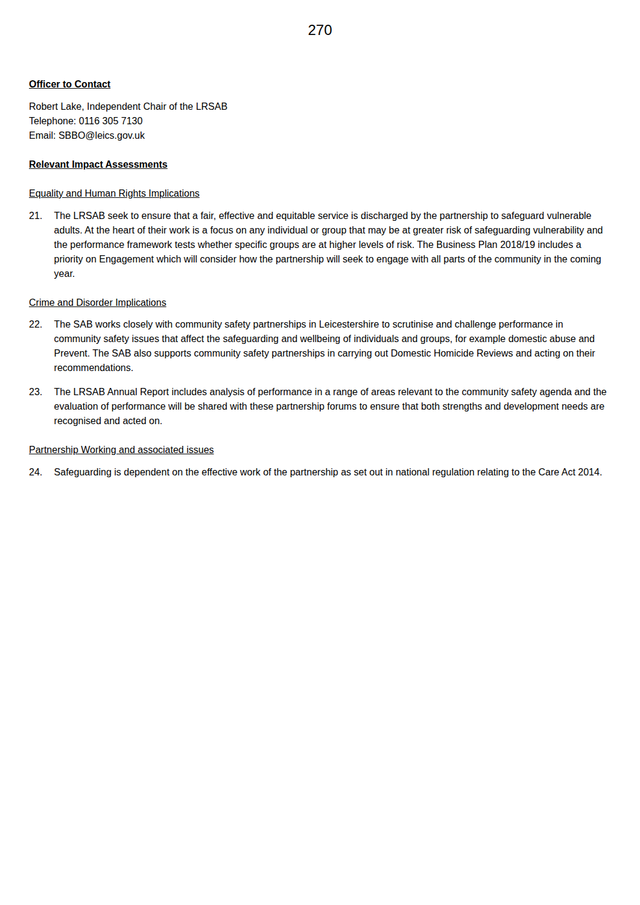270
Officer to Contact
Robert Lake, Independent Chair of the LRSAB
Telephone: 0116 305 7130
Email: SBBO@leics.gov.uk
Relevant Impact Assessments
Equality and Human Rights Implications
21. The LRSAB seek to ensure that a fair, effective and equitable service is discharged by the partnership to safeguard vulnerable adults. At the heart of their work is a focus on any individual or group that may be at greater risk of safeguarding vulnerability and the performance framework tests whether specific groups are at higher levels of risk. The Business Plan 2018/19 includes a priority on Engagement which will consider how the partnership will seek to engage with all parts of the community in the coming year.
Crime and Disorder Implications
22. The SAB works closely with community safety partnerships in Leicestershire to scrutinise and challenge performance in community safety issues that affect the safeguarding and wellbeing of individuals and groups, for example domestic abuse and Prevent. The SAB also supports community safety partnerships in carrying out Domestic Homicide Reviews and acting on their recommendations.
23. The LRSAB Annual Report includes analysis of performance in a range of areas relevant to the community safety agenda and the evaluation of performance will be shared with these partnership forums to ensure that both strengths and development needs are recognised and acted on.
Partnership Working and associated issues
24. Safeguarding is dependent on the effective work of the partnership as set out in national regulation relating to the Care Act 2014.